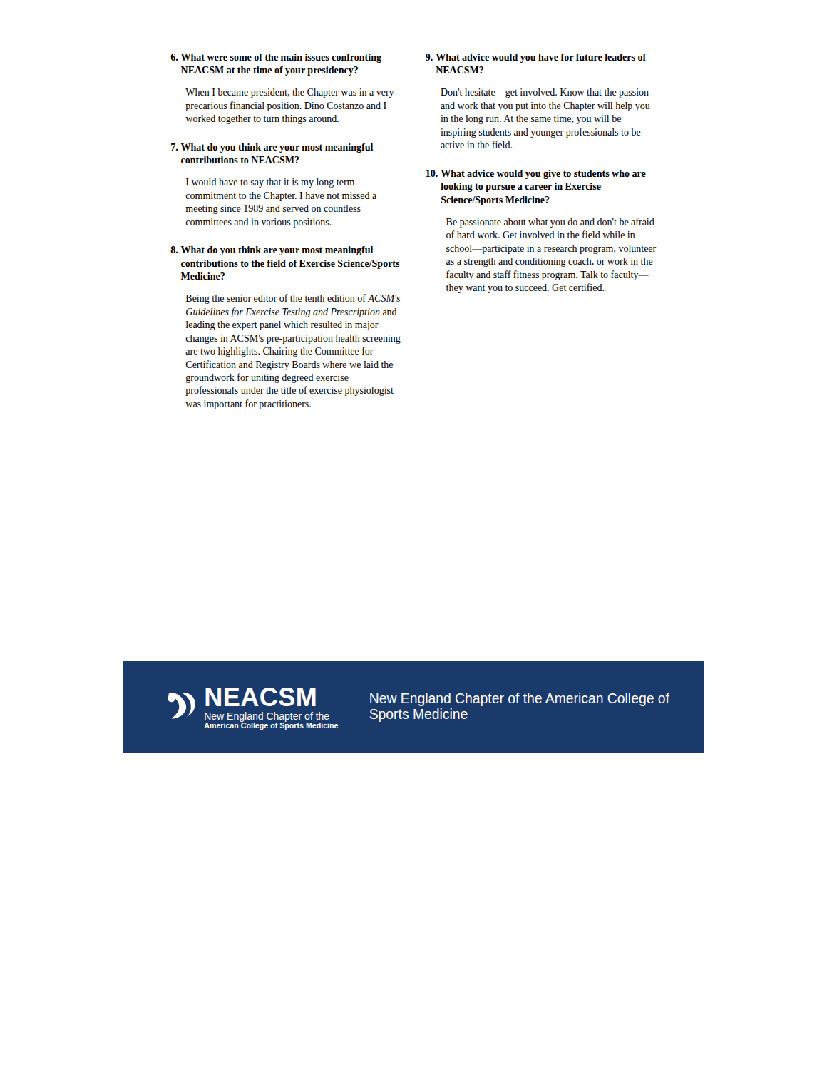6. What were some of the main issues confronting NEACSM at the time of your presidency?
When I became president, the Chapter was in a very precarious financial position. Dino Costanzo and I worked together to turn things around.
7. What do you think are your most meaningful contributions to NEACSM?
I would have to say that it is my long term commitment to the Chapter. I have not missed a meeting since 1989 and served on countless committees and in various positions.
8. What do you think are your most meaningful contributions to the field of Exercise Science/Sports Medicine?
Being the senior editor of the tenth edition of ACSM's Guidelines for Exercise Testing and Prescription and leading the expert panel which resulted in major changes in ACSM's pre-participation health screening are two highlights. Chairing the Committee for Certification and Registry Boards where we laid the groundwork for uniting degreed exercise professionals under the title of exercise physiologist was important for practitioners.
9. What advice would you have for future leaders of NEACSM?
Don't hesitate—get involved. Know that the passion and work that you put into the Chapter will help you in the long run. At the same time, you will be inspiring students and younger professionals to be active in the field.
10. What advice would you give to students who are looking to pursue a career in Exercise Science/Sports Medicine?
Be passionate about what you do and don't be afraid of hard work. Get involved in the field while in school—participate in a research program, volunteer as a strength and conditioning coach, or work in the faculty and staff fitness program. Talk to faculty—they want you to succeed. Get certified.
NEACSM New England Chapter of the American College of Sports Medicine
New England Chapter of the American College of Sports Medicine